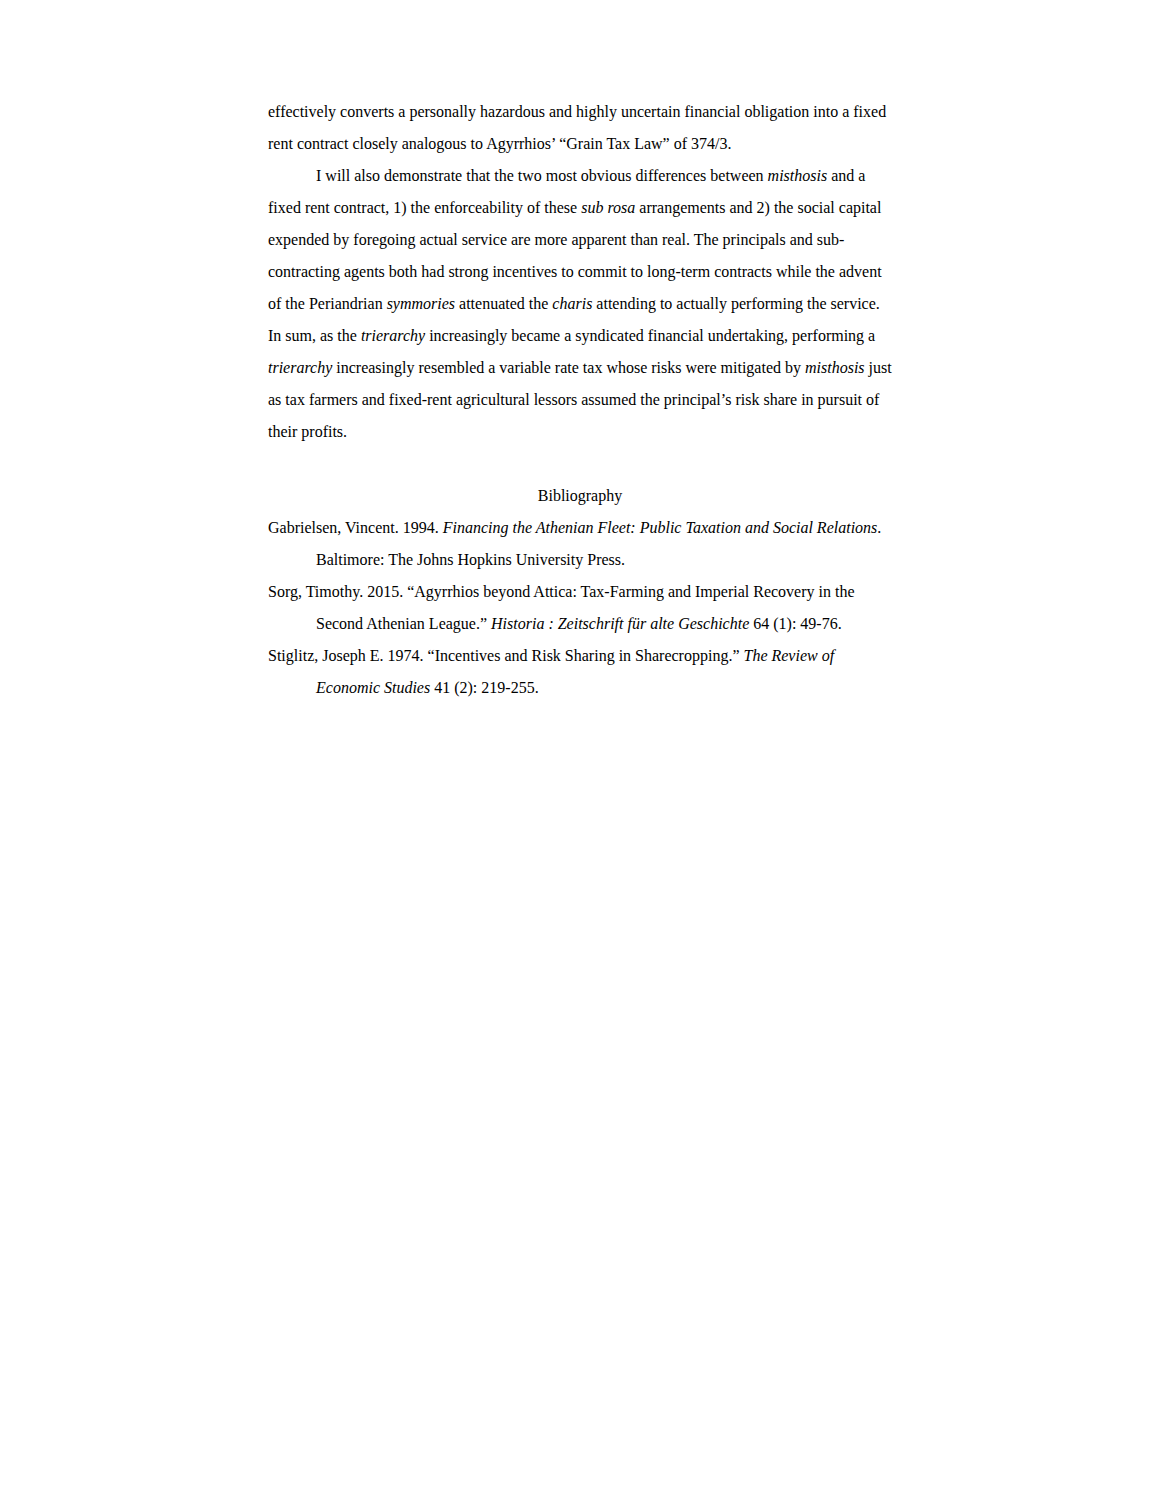effectively converts a personally hazardous and highly uncertain financial obligation into a fixed rent contract closely analogous to Agyrrhios’ “Grain Tax Law” of 374/3.
I will also demonstrate that the two most obvious differences between misthosis and a fixed rent contract, 1) the enforceability of these sub rosa arrangements and 2) the social capital expended by foregoing actual service are more apparent than real. The principals and sub-contracting agents both had strong incentives to commit to long-term contracts while the advent of the Periandrian symmories attenuated the charis attending to actually performing the service. In sum, as the trierarchy increasingly became a syndicated financial undertaking, performing a trierarchy increasingly resembled a variable rate tax whose risks were mitigated by misthosis just as tax farmers and fixed-rent agricultural lessors assumed the principal’s risk share in pursuit of their profits.
Bibliography
Gabrielsen, Vincent. 1994. Financing the Athenian Fleet: Public Taxation and Social Relations. Baltimore: The Johns Hopkins University Press.
Sorg, Timothy. 2015. “Agyrrhios beyond Attica: Tax-Farming and Imperial Recovery in the Second Athenian League.” Historia : Zeitschrift für alte Geschichte 64 (1): 49-76.
Stiglitz, Joseph E. 1974. “Incentives and Risk Sharing in Sharecropping.” The Review of Economic Studies 41 (2): 219-255.